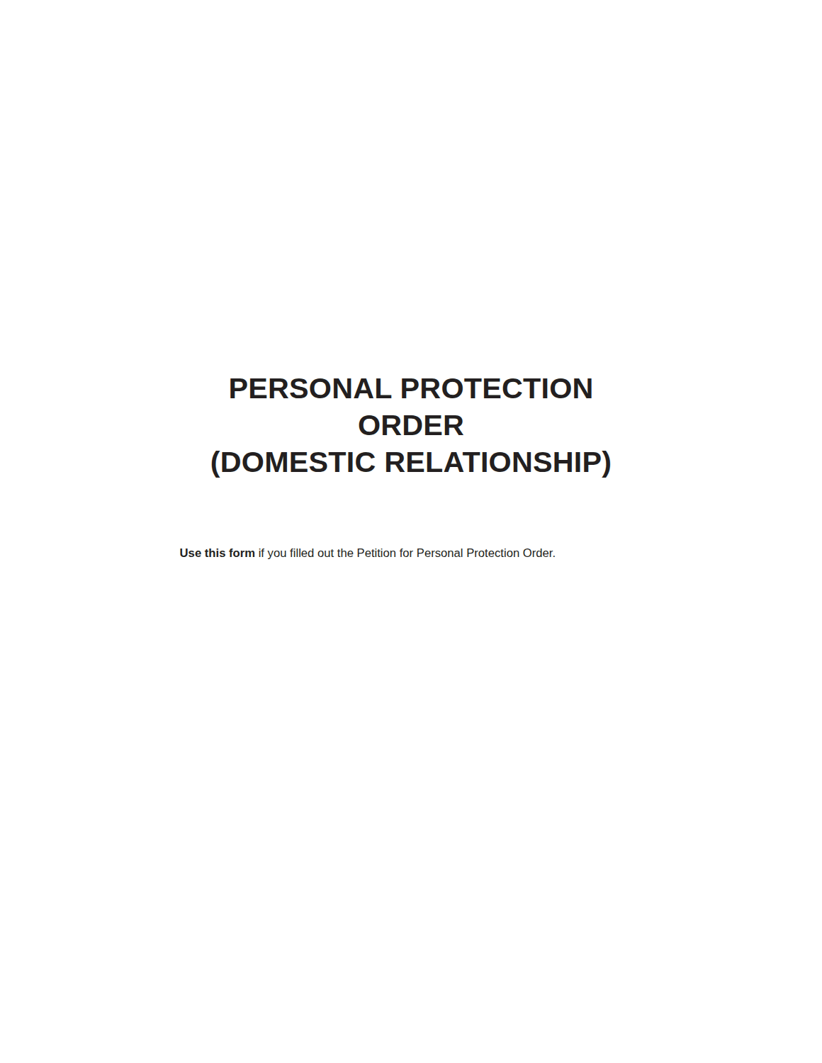PERSONAL PROTECTION ORDER
(DOMESTIC RELATIONSHIP)
Use this form if you filled out the Petition for Personal Protection Order.